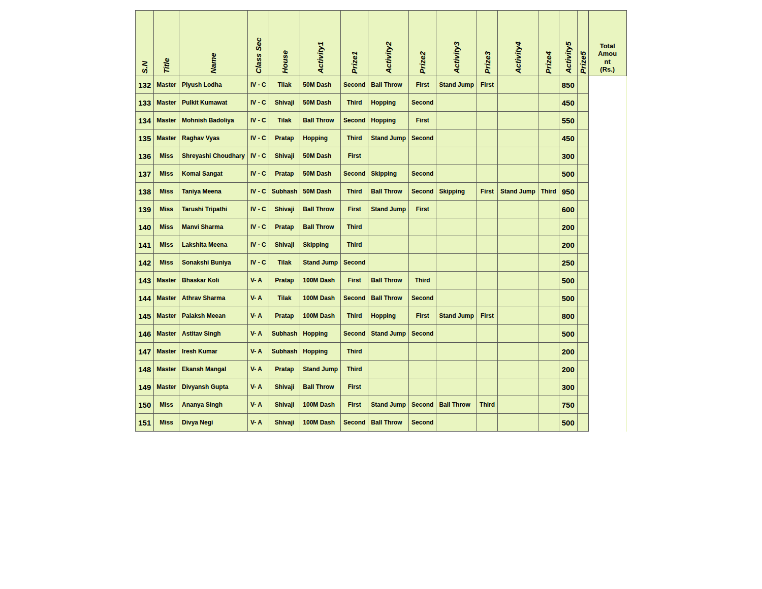| S.N | Title | Name | Class Sec | House | Activity1 | Prize1 | Activity2 | Prize2 | Activity3 | Prize3 | Activity4 | Prize4 | Activity5 | Prize5 | Total Amou nt (Rs.) |
| --- | --- | --- | --- | --- | --- | --- | --- | --- | --- | --- | --- | --- | --- | --- | --- |
| 132 | Master | Piyush Lodha | IV - C | Tilak | 50M Dash | Second | Ball Throw | First | Stand Jump | First | | | 850 | | |
| 133 | Master | Pulkit Kumawat | IV - C | Shivaji | 50M Dash | Third | Hopping | Second | | | | | 450 | | |
| 134 | Master | Mohnish Badoliya | IV - C | Tilak | Ball Throw | Second | Hopping | First | | | | | 550 | | |
| 135 | Master | Raghav Vyas | IV - C | Pratap | Hopping | Third | Stand Jump | Second | | | | | 450 | | |
| 136 | Miss | Shreyashi Choudhary | IV - C | Shivaji | 50M Dash | First | | | | | | | 300 | | |
| 137 | Miss | Komal Sangat | IV - C | Pratap | 50M Dash | Second | Skipping | Second | | | | | 500 | | |
| 138 | Miss | Taniya Meena | IV - C | Subhash | 50M Dash | Third | Ball Throw | Second | Skipping | First | Stand Jump | Third | 950 | | |
| 139 | Miss | Tarushi Tripathi | IV - C | Shivaji | Ball Throw | First | Stand Jump | First | | | | | 600 | | |
| 140 | Miss | Manvi Sharma | IV - C | Pratap | Ball Throw | Third | | | | | | | 200 | | |
| 141 | Miss | Lakshita Meena | IV - C | Shivaji | Skipping | Third | | | | | | | 200 | | |
| 142 | Miss | Sonakshi Buniya | IV - C | Tilak | Stand Jump | Second | | | | | | | 250 | | |
| 143 | Master | Bhaskar Koli | V- A | Pratap | 100M Dash | First | Ball Throw | Third | | | | | 500 | | |
| 144 | Master | Athrav Sharma | V- A | Tilak | 100M Dash | Second | Ball Throw | Second | | | | | 500 | | |
| 145 | Master | Palaksh Meean | V- A | Pratap | 100M Dash | Third | Hopping | First | Stand Jump | First | | | 800 | | |
| 146 | Master | Astitav Singh | V- A | Subhash | Hopping | Second | Stand Jump | Second | | | | | 500 | | |
| 147 | Master | Iresh Kumar | V- A | Subhash | Hopping | Third | | | | | | | 200 | | |
| 148 | Master | Ekansh Mangal | V- A | Pratap | Stand Jump | Third | | | | | | | 200 | | |
| 149 | Master | Divyansh Gupta | V- A | Shivaji | Ball Throw | First | | | | | | | 300 | | |
| 150 | Miss | Ananya Singh | V- A | Shivaji | 100M Dash | First | Stand Jump | Second | Ball Throw | Third | | | 750 | | |
| 151 | Miss | Divya Negi | V- A | Shivaji | 100M Dash | Second | Ball Throw | Second | | | | | 500 | | |